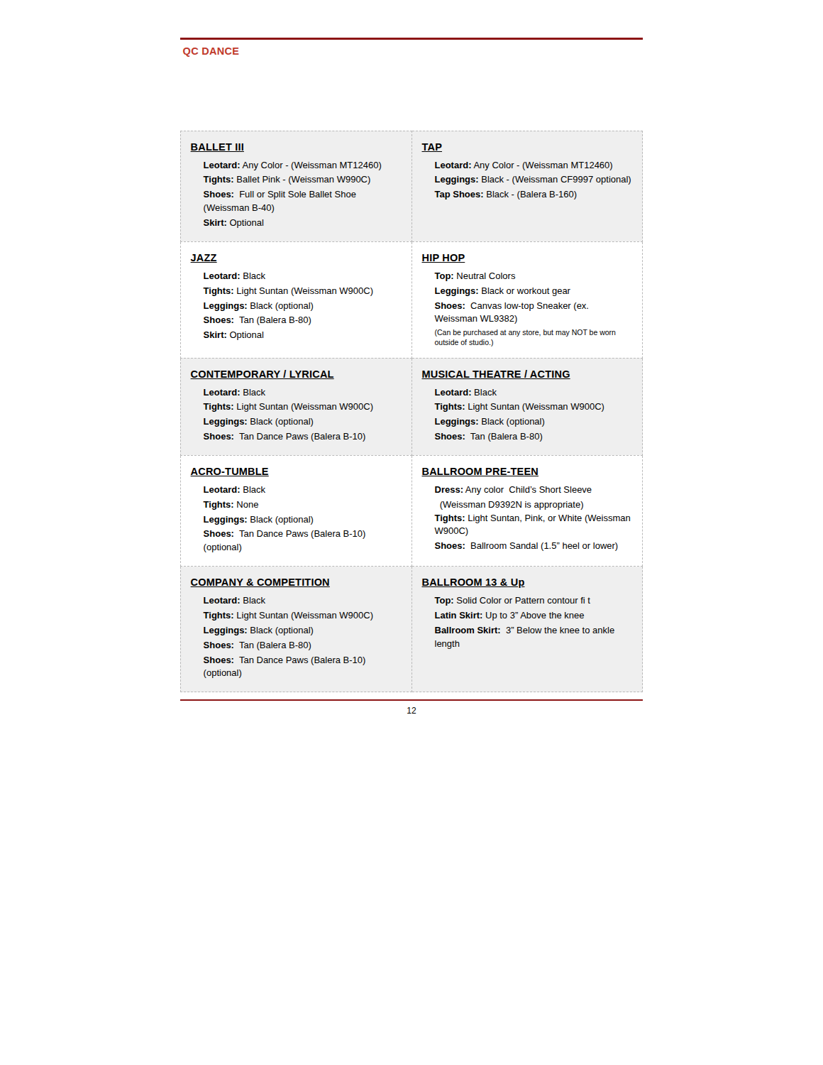QC DANCE
| BALLET III Leotard: Any Color - (Weissman MT12460) Tights: Ballet Pink - (Weissman W990C) Shoes: Full or Split Sole Ballet Shoe (Weissman B-40) Skirt: Optional | TAP Leotard: Any Color - (Weissman MT12460) Leggings: Black - (Weissman CF9997 optional) Tap Shoes: Black - (Balera B-160) |
| JAZZ Leotard: Black Tights: Light Suntan (Weissman W900C) Leggings: Black (optional) Shoes: Tan (Balera B-80) Skirt: Optional | HIP HOP Top: Neutral Colors Leggings: Black or workout gear Shoes: Canvas low-top Sneaker (ex. Weissman WL9382) (Can be purchased at any store, but may NOT be worn outside of studio.) |
| CONTEMPORARY / LYRICAL Leotard: Black Tights: Light Suntan (Weissman W900C) Leggings: Black (optional) Shoes: Tan Dance Paws (Balera B-10) | MUSICAL THEATRE / ACTING Leotard: Black Tights: Light Suntan (Weissman W900C) Leggings: Black (optional) Shoes: Tan (Balera B-80) |
| ACRO-TUMBLE Leotard: Black Tights: None Leggings: Black (optional) Shoes: Tan Dance Paws (Balera B-10) (optional) | BALLROOM PRE-TEEN Dress: Any color Child’s Short Sleeve (Weissman D9392N is appropriate) Tights: Light Suntan, Pink, or White (Weissman W900C) Shoes: Ballroom Sandal (1.5” heel or lower) |
| COMPANY & COMPETITION Leotard: Black Tights: Light Suntan (Weissman W900C) Leggings: Black (optional) Shoes: Tan (Balera B-80) Shoes: Tan Dance Paws (Balera B-10) (optional) | BALLROOM 13 & Up Top: Solid Color or Pattern contour fi t Latin Skirt: Up to 3” Above the knee Ballroom Skirt: 3” Below the knee to ankle length |
12